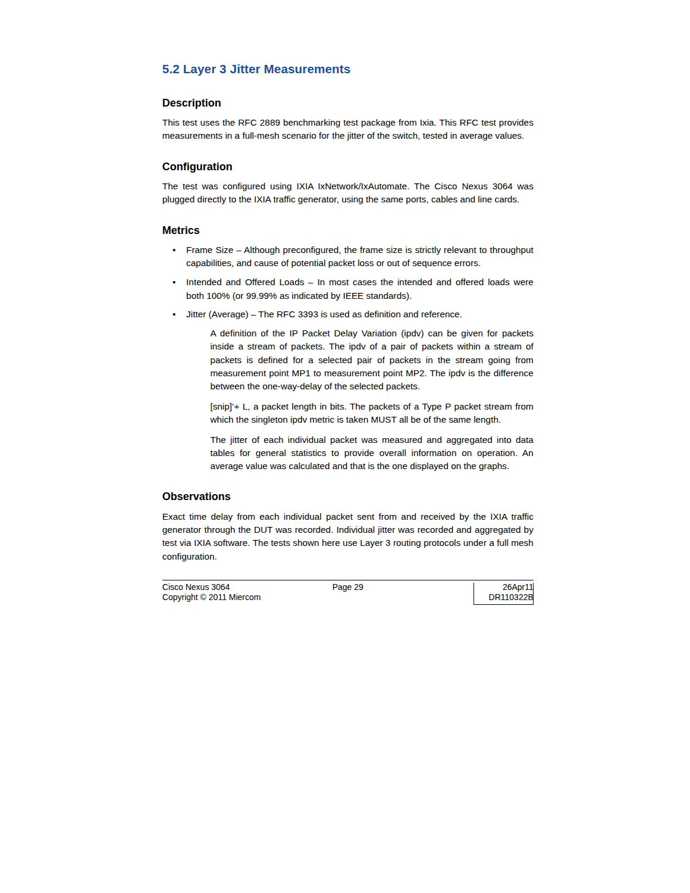5.2 Layer 3 Jitter Measurements
Description
This test uses the RFC 2889 benchmarking test package from Ixia. This RFC test provides measurements in a full-mesh scenario for the jitter of the switch, tested in average values.
Configuration
The test was configured using IXIA IxNetwork/IxAutomate. The Cisco Nexus 3064 was plugged directly to the IXIA traffic generator, using the same ports, cables and line cards.
Metrics
Frame Size – Although preconfigured, the frame size is strictly relevant to throughput capabilities, and cause of potential packet loss or out of sequence errors.
Intended and Offered Loads – In most cases the intended and offered loads were both 100% (or 99.99% as indicated by IEEE standards).
Jitter (Average) – The RFC 3393 is used as definition and reference.
A definition of the IP Packet Delay Variation (ipdv) can be given for packets inside a stream of packets. The ipdv of a pair of packets within a stream of packets is defined for a selected pair of packets in the stream going from measurement point MP1 to measurement point MP2. The ipdv is the difference between the one-way-delay of the selected packets.
[snip]‘+ L, a packet length in bits. The packets of a Type P packet stream from which the singleton ipdv metric is taken MUST all be of the same length.
The jitter of each individual packet was measured and aggregated into data tables for general statistics to provide overall information on operation. An average value was calculated and that is the one displayed on the graphs.
Observations
Exact time delay from each individual packet sent from and received by the IXIA traffic generator through the DUT was recorded. Individual jitter was recorded and aggregated by test via IXIA software. The tests shown here use Layer 3 routing protocols under a full mesh configuration.
| Cisco Nexus 3064 | Page 29 | 26Apr11 |
| Copyright © 2011 Miercom | | DR110322B |